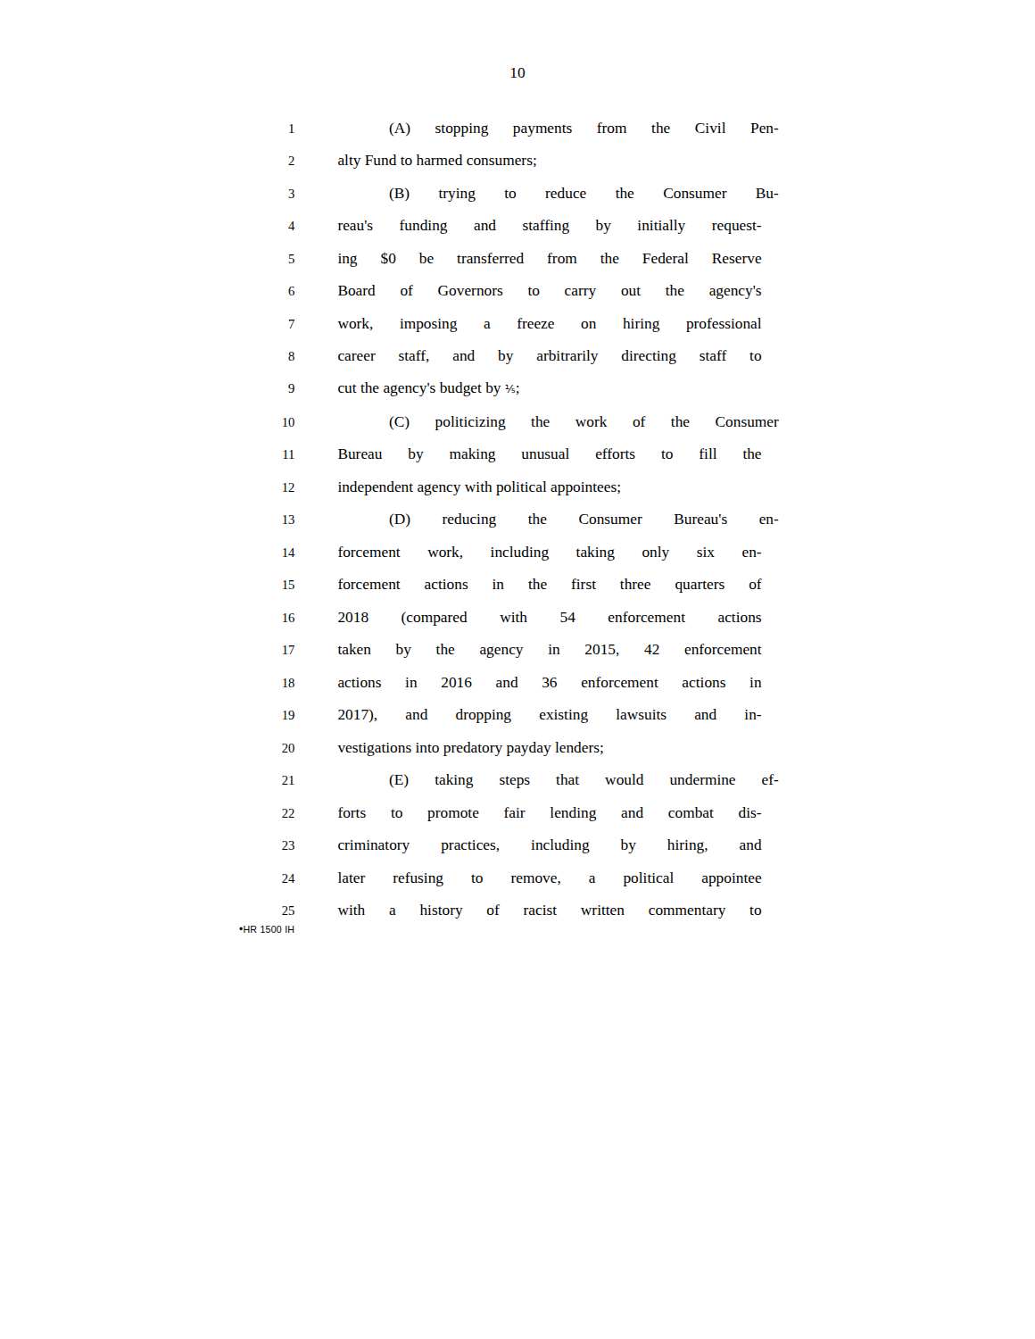10
(A) stopping payments from the Civil Pen-
alty Fund to harmed consumers;
(B) trying to reduce the Consumer Bu-
reau's funding and staffing by initially request-
ing $0 be transferred from the Federal Reserve
Board of Governors to carry out the agency's
work, imposing a freeze on hiring professional
career staff, and by arbitrarily directing staff to
cut the agency's budget by ⅕;
(C) politicizing the work of the Consumer
Bureau by making unusual efforts to fill the
independent agency with political appointees;
(D) reducing the Consumer Bureau's en-
forcement work, including taking only six en-
forcement actions in the first three quarters of
2018 (compared with 54 enforcement actions
taken by the agency in 2015, 42 enforcement
actions in 2016 and 36 enforcement actions in
2017), and dropping existing lawsuits and in-
vestigations into predatory payday lenders;
(E) taking steps that would undermine ef-
forts to promote fair lending and combat dis-
criminatory practices, including by hiring, and
later refusing to remove, a political appointee
with a history of racist written commentary to
•HR 1500 IH